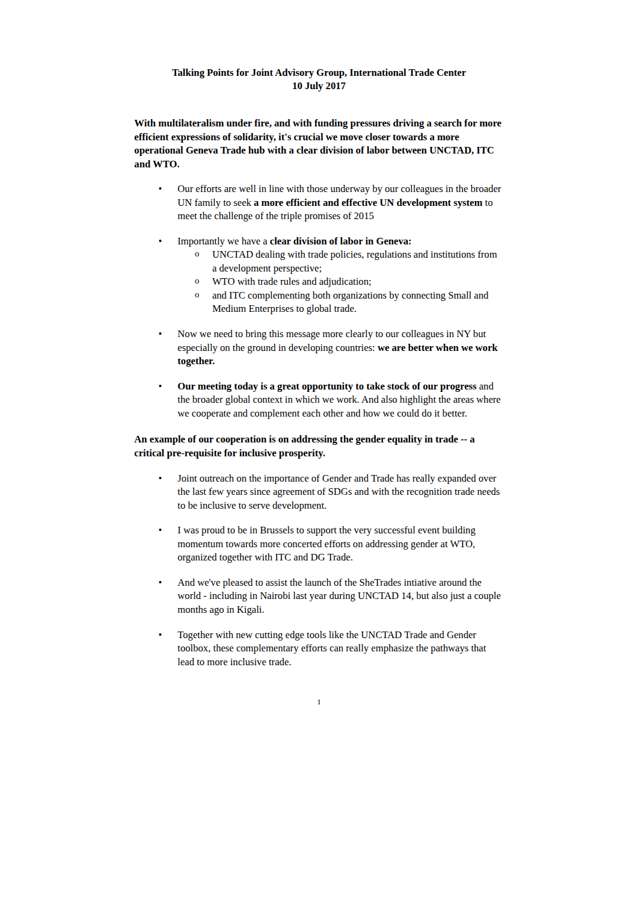Talking Points for Joint Advisory Group, International Trade Center 10 July 2017
With multilateralism under fire, and with funding pressures driving a search for more efficient expressions of solidarity, it's crucial we move closer towards a more operational Geneva Trade hub with a clear division of labor between UNCTAD, ITC and WTO.
Our efforts are well in line with those underway by our colleagues in the broader UN family to seek a more efficient and effective UN development system to meet the challenge of the triple promises of 2015
Importantly we have a clear division of labor in Geneva:
UNCTAD dealing with trade policies, regulations and institutions from a development perspective;
WTO with trade rules and adjudication;
and ITC complementing both organizations by connecting Small and Medium Enterprises to global trade.
Now we need to bring this message more clearly to our colleagues in NY but especially on the ground in developing countries: we are better when we work together.
Our meeting today is a great opportunity to take stock of our progress and the broader global context in which we work. And also highlight the areas where we cooperate and complement each other and how we could do it better.
An example of our cooperation is on addressing the gender equality in trade -- a critical pre-requisite for inclusive prosperity.
Joint outreach on the importance of Gender and Trade has really expanded over the last few years since agreement of SDGs and with the recognition trade needs to be inclusive to serve development.
I was proud to be in Brussels to support the very successful event building momentum towards more concerted efforts on addressing gender at WTO, organized together with ITC and DG Trade.
And we've pleased to assist the launch of the SheTrades intiative around the world - including in Nairobi last year during UNCTAD 14, but also just a couple months ago in Kigali.
Together with new cutting edge tools like the UNCTAD Trade and Gender toolbox, these complementary efforts can really emphasize the pathways that lead to more inclusive trade.
1